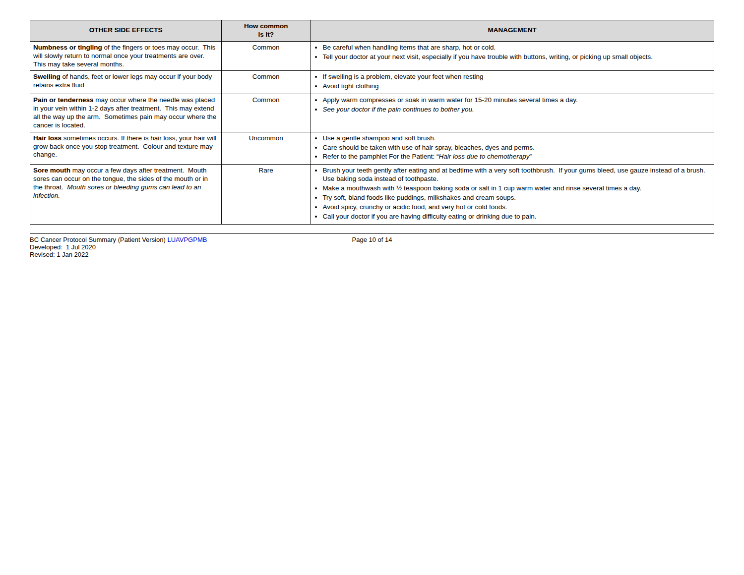| OTHER SIDE EFFECTS | How common is it? | MANAGEMENT |
| --- | --- | --- |
| Numbness or tingling of the fingers or toes may occur. This will slowly return to normal once your treatments are over. This may take several months. | Common | Be careful when handling items that are sharp, hot or cold. Tell your doctor at your next visit, especially if you have trouble with buttons, writing, or picking up small objects. |
| Swelling of hands, feet or lower legs may occur if your body retains extra fluid | Common | If swelling is a problem, elevate your feet when resting Avoid tight clothing |
| Pain or tenderness may occur where the needle was placed in your vein within 1-2 days after treatment. This may extend all the way up the arm. Sometimes pain may occur where the cancer is located. | Common | Apply warm compresses or soak in warm water for 15-20 minutes several times a day. See your doctor if the pain continues to bother you. |
| Hair loss sometimes occurs. If there is hair loss, your hair will grow back once you stop treatment. Colour and texture may change. | Uncommon | Use a gentle shampoo and soft brush. Care should be taken with use of hair spray, bleaches, dyes and perms. Refer to the pamphlet For the Patient: “ Hair loss due to chemotherapy ” |
| Sore mouth may occur a few days after treatment. Mouth sores can occur on the tongue, the sides of the mouth or in the throat. Mouth sores or bleeding gums can lead to an infection. | Rare | Brush your teeth gently after eating and at bedtime with a very soft toothbrush. If your gums bleed, use gauze instead of a brush. Use baking soda instead of toothpaste. Make a mouthwash with ½ teaspoon baking soda or salt in 1 cup warm water and rinse several times a day. Try soft, bland foods like puddings, milkshakes and cream soups. Avoid spicy, crunchy or acidic food, and very hot or cold foods. Call your doctor if you are having difficulty eating or drinking due to pain. |
BC Cancer Protocol Summary (Patient Version) LUAVPGPMB
Developed: 1 Jul 2020
Revised: 1 Jan 2022
Page 10 of 14